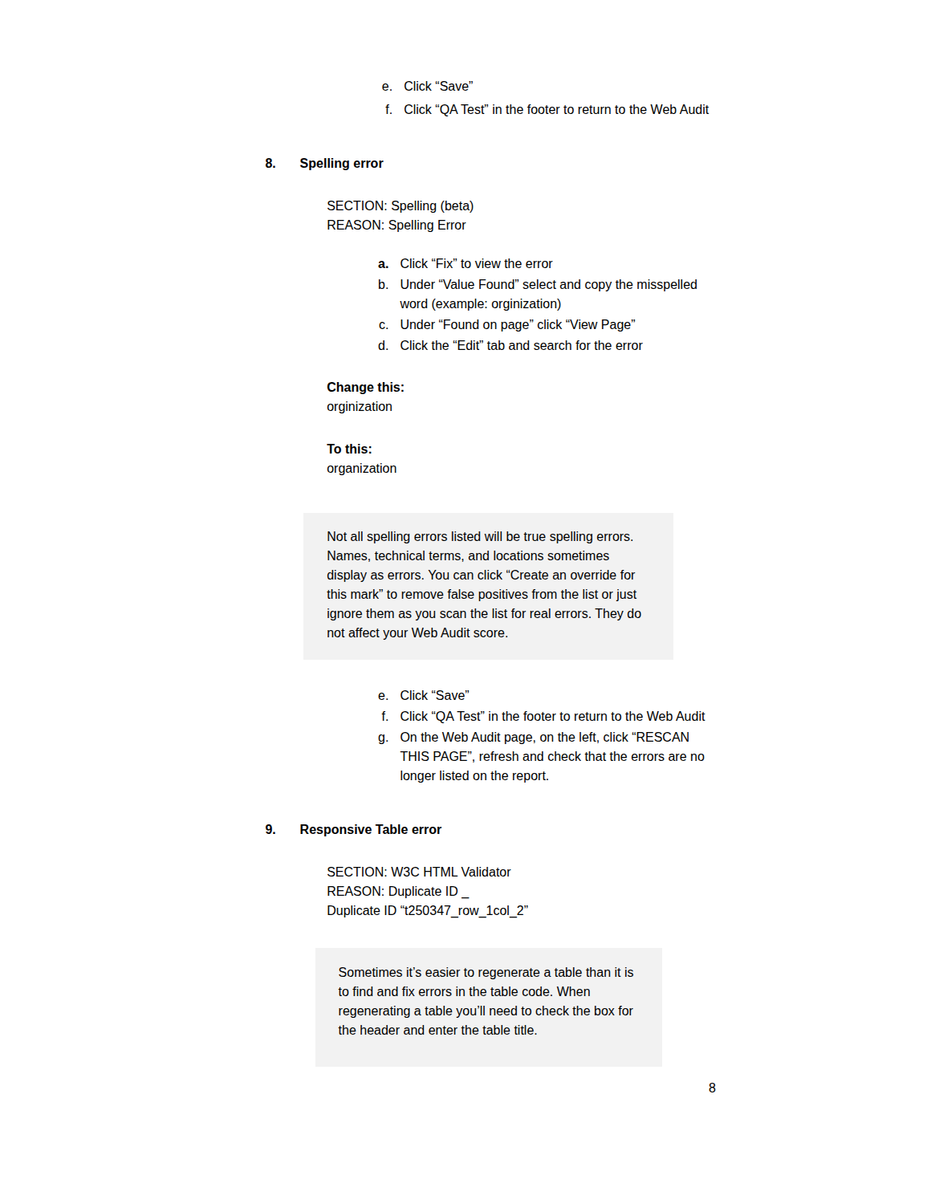Click “Save”
Click “QA Test” in the footer to return to the Web Audit
8. Spelling error
SECTION: Spelling (beta)
REASON: Spelling Error
Click “Fix” to view the error
Under “Value Found” select and copy the misspelled word (example: orginization)
Under “Found on page” click “View Page”
Click the “Edit” tab and search for the error
Change this:
orginization
To this:
organization
Not all spelling errors listed will be true spelling errors. Names, technical terms, and locations sometimes display as errors. You can click “Create an override for this mark” to remove false positives from the list or just ignore them as you scan the list for real errors. They do not affect your Web Audit score.
Click “Save”
Click “QA Test” in the footer to return to the Web Audit
On the Web Audit page, on the left, click “RESCAN THIS PAGE”, refresh and check that the errors are no longer listed on the report.
9. Responsive Table error
SECTION: W3C HTML Validator
REASON: Duplicate ID _
Duplicate ID “t250347_row_1col_2”
Sometimes it’s easier to regenerate a table than it is to find and fix errors in the table code. When regenerating a table you’ll need to check the box for the header and enter the table title.
8